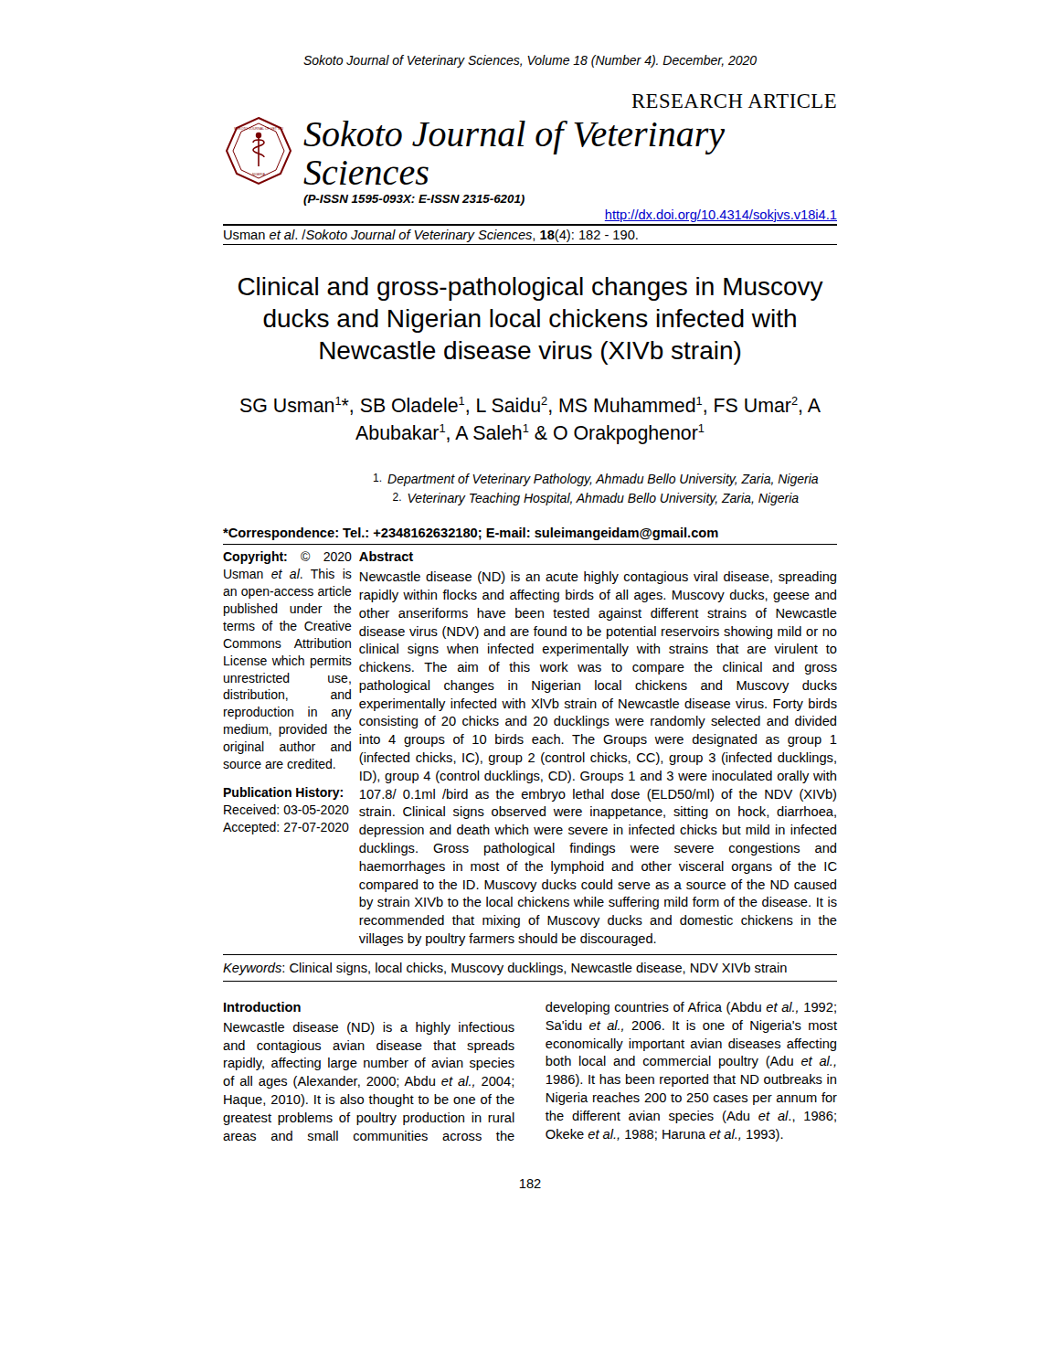Sokoto Journal of Veterinary Sciences, Volume 18 (Number 4). December, 2020
RESEARCH ARTICLE
SOKOTO JOURNAL OF VET SCI NIGERIA
Sokoto Journal of Veterinary Sciences
(P-ISSN 1595-093X: E-ISSN 2315-6201)
http://dx.doi.org/10.4314/sokjvs.v18i4.1
Usman et al. /Sokoto Journal of Veterinary Sciences, 18(4): 182 - 190.
Clinical and gross-pathological changes in Muscovy ducks and Nigerian local chickens infected with Newcastle disease virus (XIVb strain)
SG Usman1*, SB Oladele1, L Saidu2, MS Muhammed1, FS Umar2, A Abubakar1, A Saleh1 & O Orakpoghenor1
1.
Department of Veterinary Pathology, Ahmadu Bello University, Zaria, Nigeria
2.
Veterinary Teaching Hospital, Ahmadu Bello University, Zaria, Nigeria
*Correspondence: Tel.: +2348162632180; E-mail: suleimangeidam@gmail.com
Copyright: © 2020 Usman et al. This is an open-access article published under the terms of the Creative Commons Attribution License which permits unrestricted use, distribution, and reproduction in any medium, provided the original author and source are credited.
Publication History:
Received: 03-05-2020
Accepted: 27-07-2020
Abstract
Newcastle disease (ND) is an acute highly contagious viral disease, spreading rapidly within flocks and affecting birds of all ages. Muscovy ducks, geese and other anseriforms have been tested against different strains of Newcastle disease virus (NDV) and are found to be potential reservoirs showing mild or no clinical signs when infected experimentally with strains that are virulent to chickens. The aim of this work was to compare the clinical and gross pathological changes in Nigerian local chickens and Muscovy ducks experimentally infected with XlVb strain of Newcastle disease virus. Forty birds consisting of 20 chicks and 20 ducklings were randomly selected and divided into 4 groups of 10 birds each. The Groups were designated as group 1 (infected chicks, IC), group 2 (control chicks, CC), group 3 (infected ducklings, ID), group 4 (control ducklings, CD). Groups 1 and 3 were inoculated orally with 107.8/ 0.1ml /bird as the embryo lethal dose (ELD50/ml) of the NDV (XIVb) strain. Clinical signs observed were inappetance, sitting on hock, diarrhoea, depression and death which were severe in infected chicks but mild in infected ducklings. Gross pathological findings were severe congestions and haemorrhages in most of the lymphoid and other visceral organs of the IC compared to the ID. Muscovy ducks could serve as a source of the ND caused by strain XIVb to the local chickens while suffering mild form of the disease. It is recommended that mixing of Muscovy ducks and domestic chickens in the villages by poultry farmers should be discouraged.
Keywords: Clinical signs, local chicks, Muscovy ducklings, Newcastle disease, NDV XIVb strain
Introduction
Newcastle disease (ND) is a highly infectious and contagious avian disease that spreads rapidly, affecting large number of avian species of all ages (Alexander, 2000; Abdu et al., 2004; Haque, 2010). It is also thought to be one of the greatest problems of poultry production in rural areas and small communities across the developing countries of Africa (Abdu et al., 1992; Sa'idu et al., 2006. It is one of Nigeria's most economically important avian diseases affecting both local and commercial poultry (Adu et al., 1986). It has been reported that ND outbreaks in Nigeria reaches 200 to 250 cases per annum for the different avian species (Adu et al., 1986; Okeke et al., 1988; Haruna et al., 1993).
182